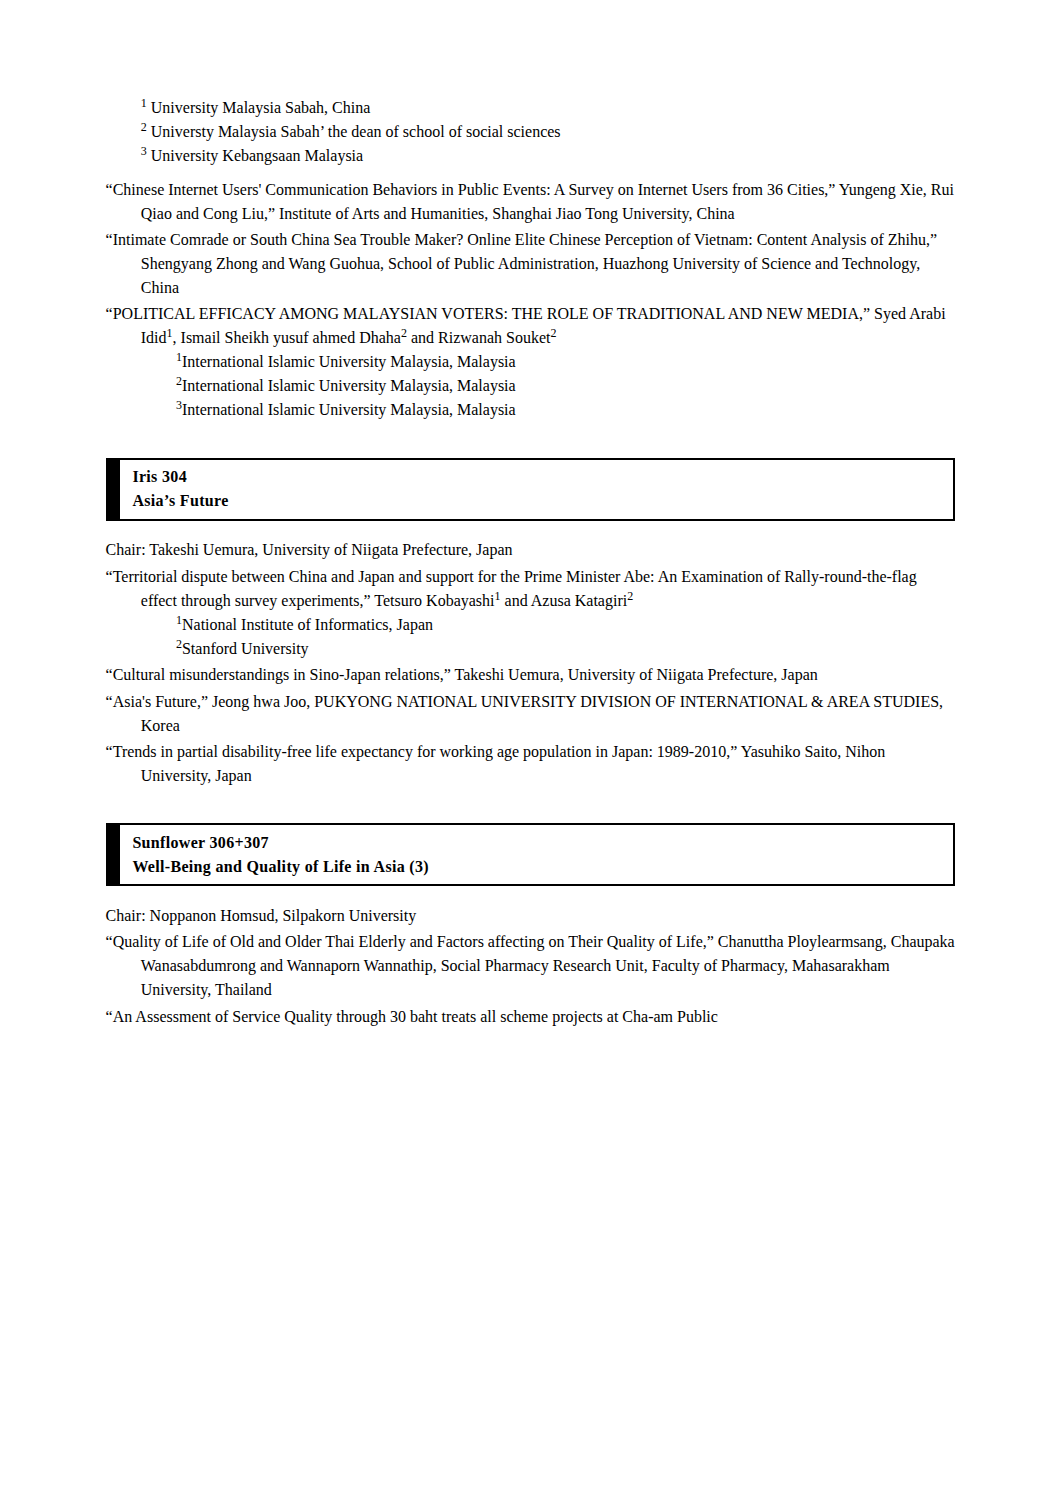1 University Malaysia Sabah, China
2 Universty Malaysia Sabah’ the dean of school of social sciences
3 University Kebangsaan Malaysia
“Chinese Internet Users' Communication Behaviors in Public Events: A Survey on Internet Users from 36 Cities,” Yungeng Xie, Rui Qiao and Cong Liu,” Institute of Arts and Humanities, Shanghai Jiao Tong University, China
“Intimate Comrade or South China Sea Trouble Maker? Online Elite Chinese Perception of Vietnam: Content Analysis of Zhihu,” Shengyang Zhong and Wang Guohua, School of Public Administration, Huazhong University of Science and Technology, China
“POLITICAL EFFICACY AMONG MALAYSIAN VOTERS: THE ROLE OF TRADITIONAL AND NEW MEDIA,” Syed Arabi Idid1, Ismail Sheikh yusuf ahmed Dhaha2 and Rizwanah Souket2 1International Islamic University Malaysia, Malaysia 2International Islamic University Malaysia, Malaysia 3International Islamic University Malaysia, Malaysia
Iris 304 Asia’s Future
Chair: Takeshi Uemura, University of Niigata Prefecture, Japan
“Territorial dispute between China and Japan and support for the Prime Minister Abe: An Examination of Rally-round-the-flag effect through survey experiments,” Tetsuro Kobayashi1 and Azusa Katagiri2 1National Institute of Informatics, Japan 2Stanford University
“Cultural misunderstandings in Sino-Japan relations,” Takeshi Uemura, University of Niigata Prefecture, Japan
“Asia's Future,” Jeong hwa Joo, PUKYONG NATIONAL UNIVERSITY DIVISION OF INTERNATIONAL & AREA STUDIES, Korea
“Trends in partial disability-free life expectancy for working age population in Japan: 1989-2010,” Yasuhiko Saito, Nihon University, Japan
Sunflower 306+307 Well-Being and Quality of Life in Asia (3)
Chair: Noppanon Homsud, Silpakorn University
“Quality of Life of Old and Older Thai Elderly and Factors affecting on Their Quality of Life,” Chanuttha Ploylearmsang, Chaupaka Wanasabdumrong and Wannaporn Wannathip, Social Pharmacy Research Unit, Faculty of Pharmacy, Mahasarakham University, Thailand
“An Assessment of Service Quality through 30 baht treats all scheme projects at Cha-am Public